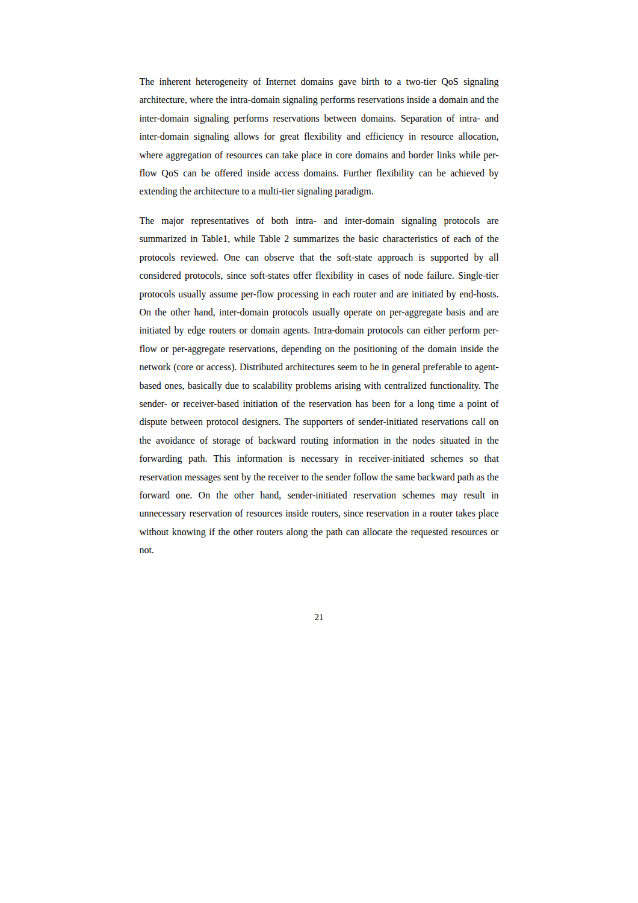The inherent heterogeneity of Internet domains gave birth to a two-tier QoS signaling architecture, where the intra-domain signaling performs reservations inside a domain and the inter-domain signaling performs reservations between domains. Separation of intra- and inter-domain signaling allows for great flexibility and efficiency in resource allocation, where aggregation of resources can take place in core domains and border links while per-flow QoS can be offered inside access domains. Further flexibility can be achieved by extending the architecture to a multi-tier signaling paradigm.
The major representatives of both intra- and inter-domain signaling protocols are summarized in Table1, while Table 2 summarizes the basic characteristics of each of the protocols reviewed. One can observe that the soft-state approach is supported by all considered protocols, since soft-states offer flexibility in cases of node failure. Single-tier protocols usually assume per-flow processing in each router and are initiated by end-hosts. On the other hand, inter-domain protocols usually operate on per-aggregate basis and are initiated by edge routers or domain agents. Intra-domain protocols can either perform per-flow or per-aggregate reservations, depending on the positioning of the domain inside the network (core or access). Distributed architectures seem to be in general preferable to agent-based ones, basically due to scalability problems arising with centralized functionality. The sender- or receiver-based initiation of the reservation has been for a long time a point of dispute between protocol designers. The supporters of sender-initiated reservations call on the avoidance of storage of backward routing information in the nodes situated in the forwarding path. This information is necessary in receiver-initiated schemes so that reservation messages sent by the receiver to the sender follow the same backward path as the forward one. On the other hand, sender-initiated reservation schemes may result in unnecessary reservation of resources inside routers, since reservation in a router takes place without knowing if the other routers along the path can allocate the requested resources or not.
21